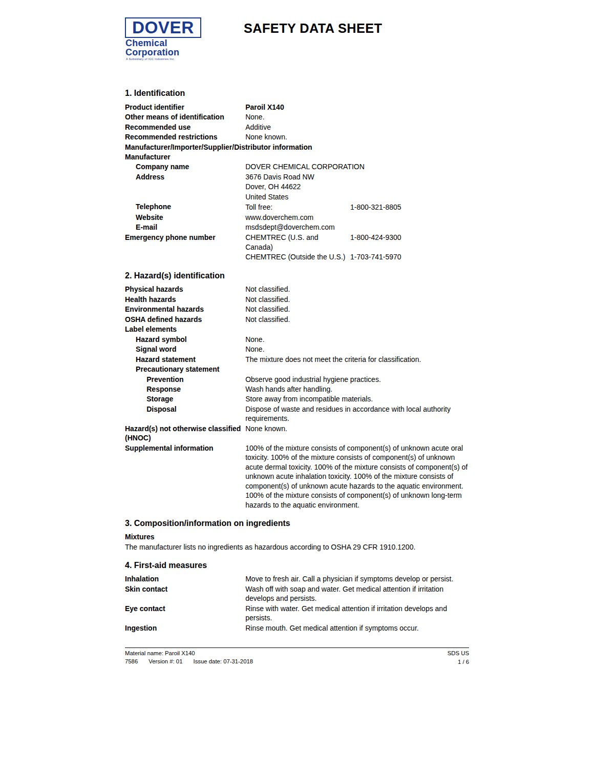DOVER
Chemical
Corporation
A Subsidiary of ICC Industries Inc.
SAFETY DATA SHEET
1. Identification
| Product identifier | Paroil X140 |
| Other means of identification | None. |
| Recommended use | Additive |
| Recommended restrictions | None known. |
| Manufacturer/Importer/Supplier/Distributor information |
| Manufacturer |
| Company name | DOVER CHEMICAL CORPORATION |
| Address | 3676 Davis Road NW |
| | Dover, OH 44622 |
| | United States |
| Telephone | / Toll free: / 1-800-321-8805 / |
| Website | www.doverchem.com |
| E-mail | msdsdept@doverchem.com |
| Emergency phone number | / CHEMTREC (U.S. and Canada) / 1-800-424-9300 / / CHEMTREC (Outside the U.S.) / 1-703-741-5970 / |
2. Hazard(s) identification
| Physical hazards | Not classified. |
| Health hazards | Not classified. |
| Environmental hazards | Not classified. |
| OSHA defined hazards | Not classified. |
| Label elements |
| Hazard symbol | None. |
| Signal word | None. |
| Hazard statement | The mixture does not meet the criteria for classification. |
| Precautionary statement |
| Prevention | Observe good industrial hygiene practices. |
| Response | Wash hands after handling. |
| Storage | Store away from incompatible materials. |
| Disposal | Dispose of waste and residues in accordance with local authority requirements. |
| Hazard(s) not otherwise classified (HNOC) | None known. |
| Supplemental information | 100% of the mixture consists of component(s) of unknown acute oral toxicity. 100% of the mixture consists of component(s) of unknown acute dermal toxicity. 100% of the mixture consists of component(s) of unknown acute inhalation toxicity. 100% of the mixture consists of component(s) of unknown acute hazards to the aquatic environment. 100% of the mixture consists of component(s) of unknown long-term hazards to the aquatic environment. |
3. Composition/information on ingredients
Mixtures
The manufacturer lists no ingredients as hazardous according to OSHA 29 CFR 1910.1200.
4. First-aid measures
| Inhalation | Move to fresh air. Call a physician if symptoms develop or persist. |
| Skin contact | Wash off with soap and water. Get medical attention if irritation develops and persists. |
| Eye contact | Rinse with water. Get medical attention if irritation develops and persists. |
| Ingestion | Rinse mouth. Get medical attention if symptoms occur. |
Material name: Paroil X140
7586 Version #: 01 Issue date: 07-31-2018
SDS US
1 / 6